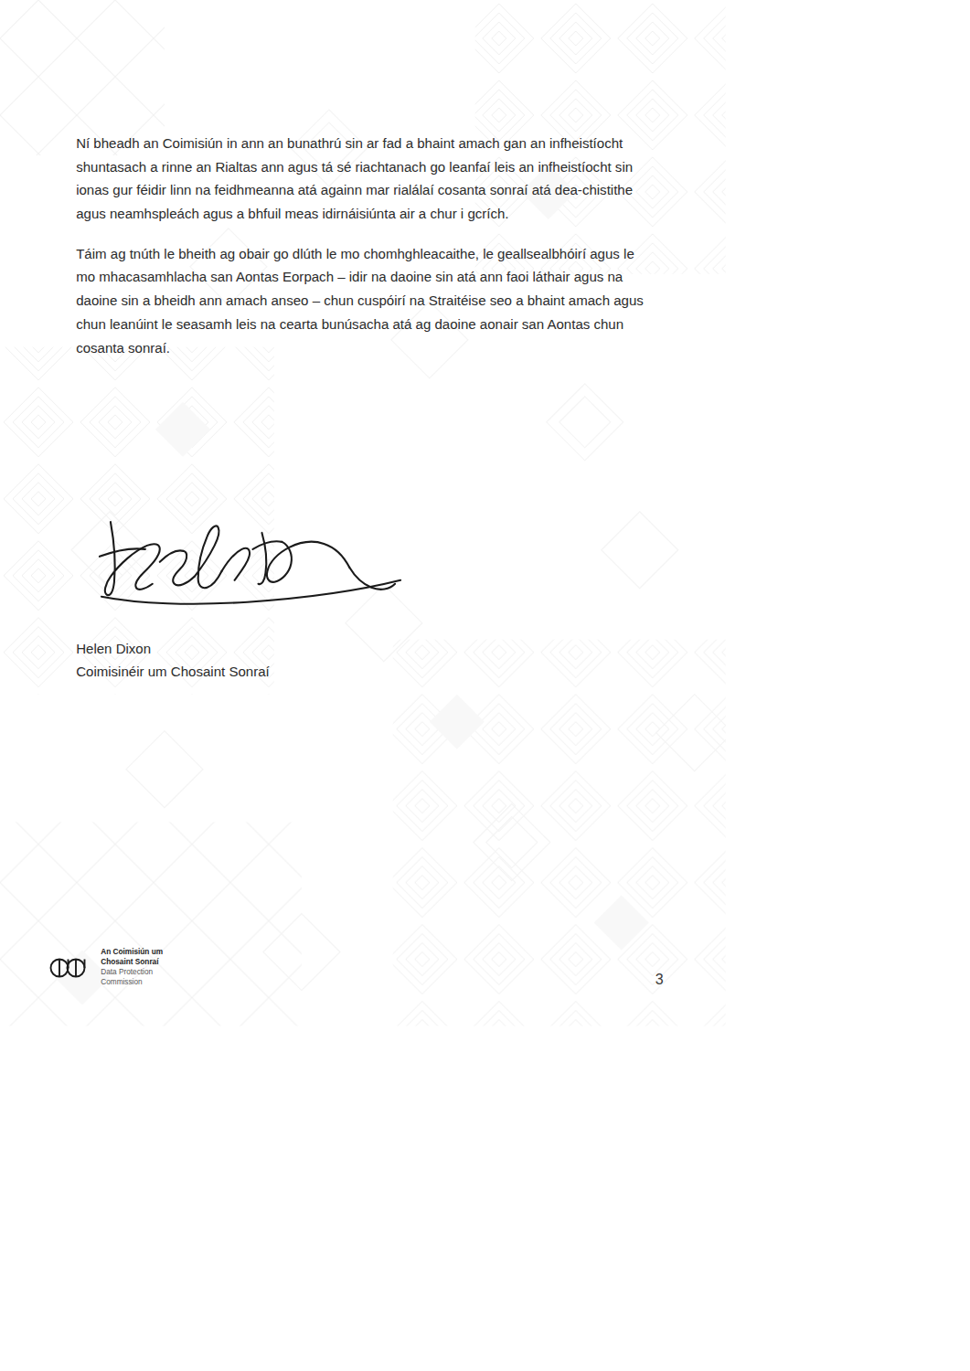Ní bheadh an Coimisiún in ann an bunathrú sin ar fad a bhaint amach gan an infheistíocht shuntasach a rinne an Rialtas ann agus tá sé riachtanach go leanfaí leis an infheistíocht sin ionas gur féidir linn na feidhmeanna atá againn mar rialálaí cosanta sonraí atá dea-chistithe agus neamhspleách agus a bhfuil meas idirnáisiúnta air a chur i gcrích.
Táim ag tnúth le bheith ag obair go dlúth le mo chomhghleacaithe, le geallsealbhóirí agus le mo mhacasamhlacha san Aontas Eorpach – idir na daoine sin atá ann faoi láthair agus na daoine sin a bheidh ann amach anseo – chun cuspóirí na Straitéise seo a bhaint amach agus chun leanúint le seasamh leis na cearta bunúsacha atá ag daoine aonair san Aontas chun cosanta sonraí.
Helen Dixon
Coimisinéir um Chosaint Sonraí
An Coimisiún um
Chosaint Sonraí
Data Protection
Commission
3